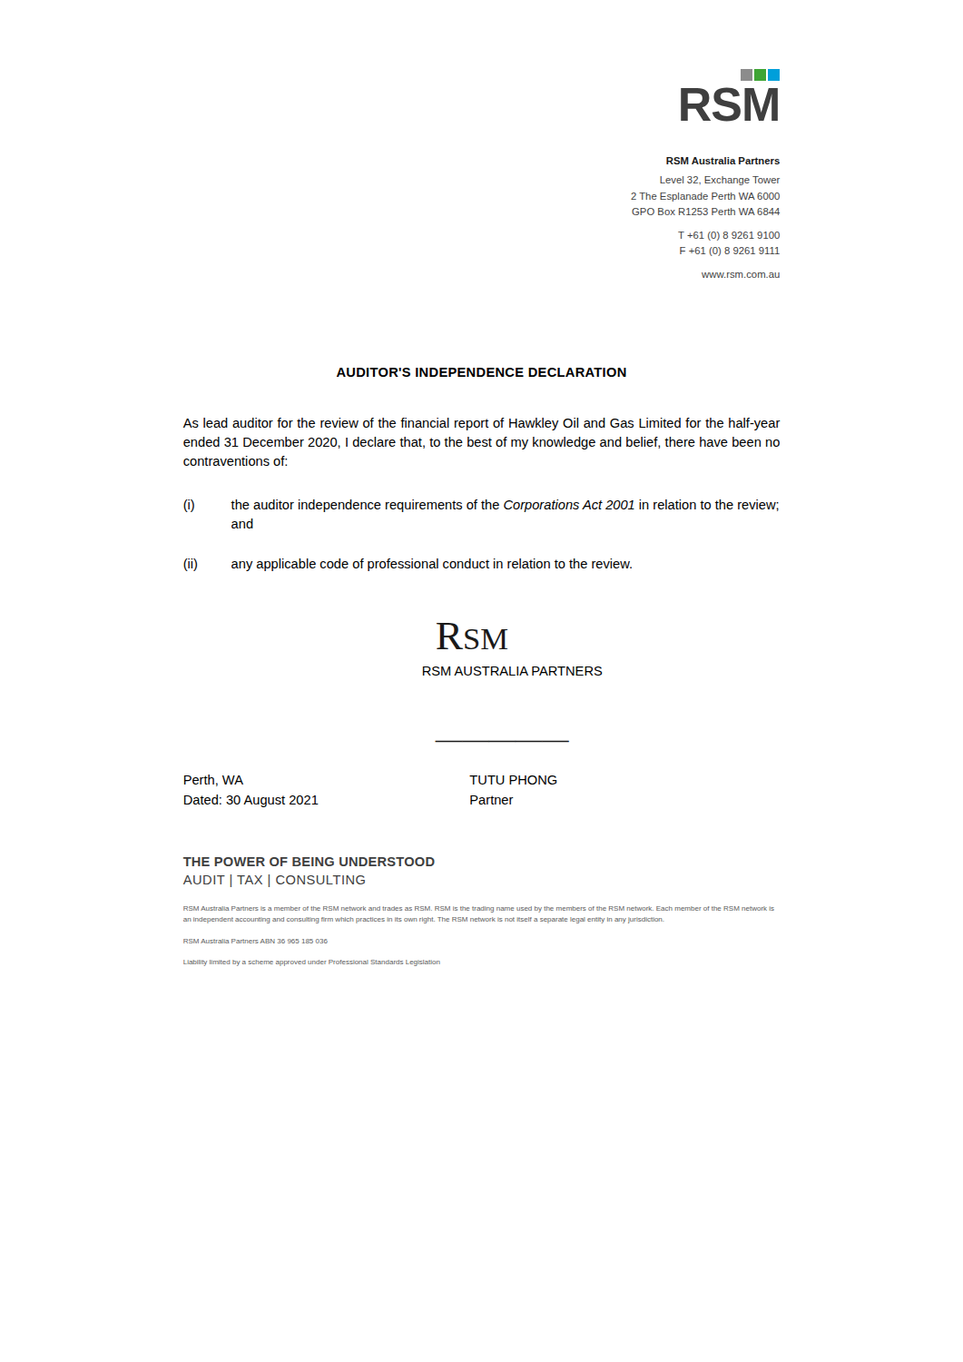RSM
RSM Australia Partners
Level 32, Exchange Tower
2 The Esplanade Perth WA 6000
GPO Box R1253 Perth WA 6844
T +61 (0) 8 9261 9100
F +61 (0) 8 9261 9111
www.rsm.com.au
AUDITOR'S INDEPENDENCE DECLARATION
As lead auditor for the review of the financial report of Hawkley Oil and Gas Limited for the half-year ended 31 December 2020, I declare that, to the best of my knowledge and belief, there have been no contraventions of:
(i)
the auditor independence requirements of the Corporations Act 2001 in relation to the review; and
(ii)
any applicable code of professional conduct in relation to the review.
RSM
RSM AUSTRALIA PARTNERS
—————
Perth, WA
Dated: 30 August 2021
TUTU PHONG
Partner
THE POWER OF BEING UNDERSTOOD
AUDIT | TAX | CONSULTING
RSM Australia Partners is a member of the RSM network and trades as RSM. RSM is the trading name used by the members of the RSM network. Each member of the RSM network is an independent accounting and consulting firm which practices in its own right. The RSM network is not itself a separate legal entity in any jurisdiction.
RSM Australia Partners ABN 36 965 185 036
Liability limited by a scheme approved under Professional Standards Legislation